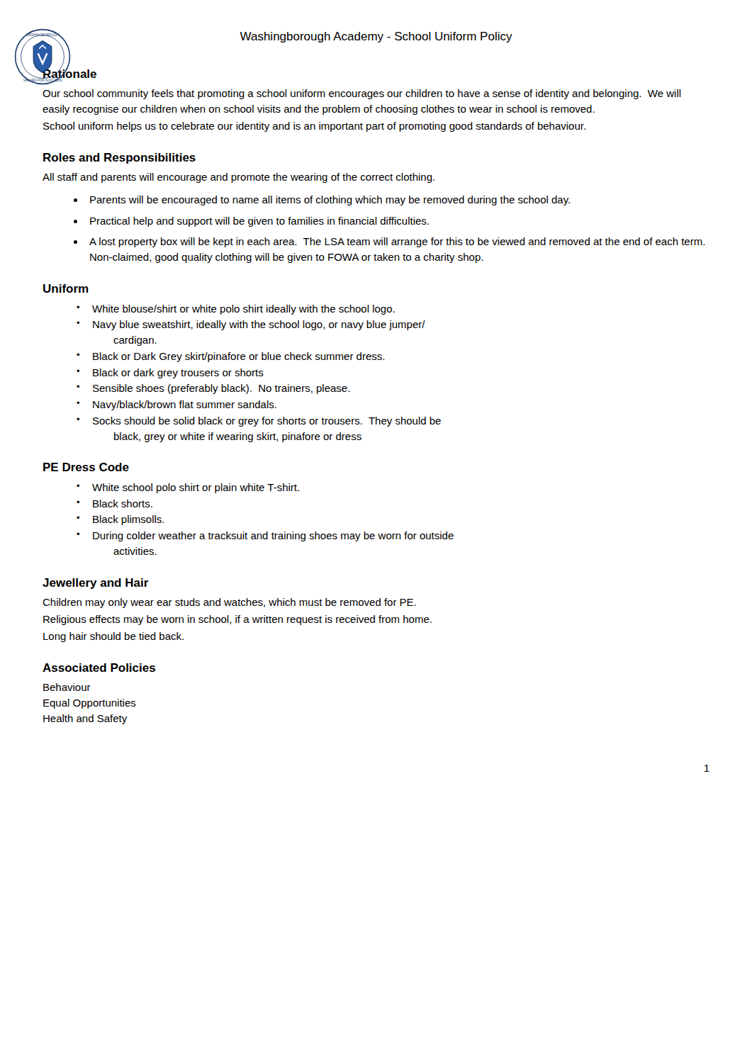WASHINGBOROUGH VALUES FOR SUCCESS
Washingborough Academy - School Uniform Policy
Rationale
Our school community feels that promoting a school uniform encourages our children to have a sense of identity and belonging. We will easily recognise our children when on school visits and the problem of choosing clothes to wear in school is removed.
School uniform helps us to celebrate our identity and is an important part of promoting good standards of behaviour.
Roles and Responsibilities
All staff and parents will encourage and promote the wearing of the correct clothing.
Parents will be encouraged to name all items of clothing which may be removed during the school day.
Practical help and support will be given to families in financial difficulties.
A lost property box will be kept in each area. The LSA team will arrange for this to be viewed and removed at the end of each term. Non-claimed, good quality clothing will be given to FOWA or taken to a charity shop.
Uniform
White blouse/shirt or white polo shirt ideally with the school logo.
Navy blue sweatshirt, ideally with the school logo, or navy blue jumper/ cardigan.
Black or Dark Grey skirt/pinafore or blue check summer dress.
Black or dark grey trousers or shorts
Sensible shoes (preferably black). No trainers, please.
Navy/black/brown flat summer sandals.
Socks should be solid black or grey for shorts or trousers. They should be black, grey or white if wearing skirt, pinafore or dress
PE Dress Code
White school polo shirt or plain white T-shirt.
Black shorts.
Black plimsolls.
During colder weather a tracksuit and training shoes may be worn for outside activities.
Jewellery and Hair
Children may only wear ear studs and watches, which must be removed for PE.
Religious effects may be worn in school, if a written request is received from home.
Long hair should be tied back.
Associated Policies
Behaviour
Equal Opportunities
Health and Safety
1